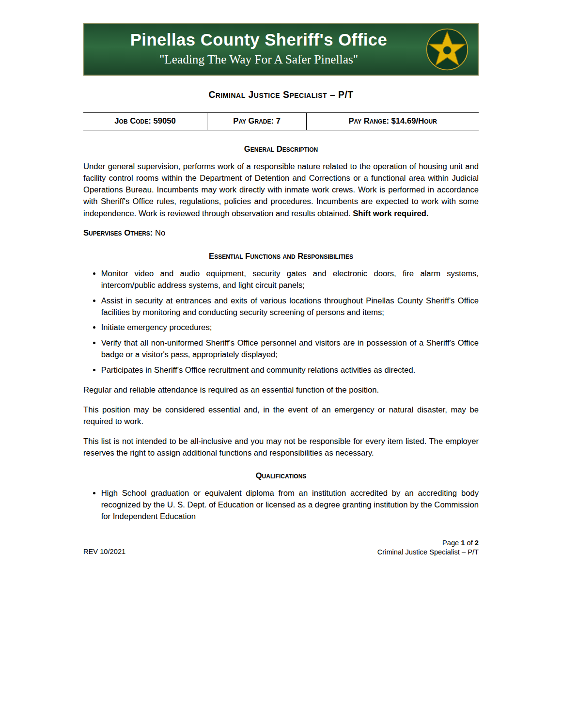Pinellas County Sheriff's Office
"Leading The Way For A Safer Pinellas"
Criminal Justice Specialist – P/T
| Job Code: 59050 | Pay Grade: 7 | Pay Range: $14.69/Hour |
General Description
Under general supervision, performs work of a responsible nature related to the operation of housing unit and facility control rooms within the Department of Detention and Corrections or a functional area within Judicial Operations Bureau. Incumbents may work directly with inmate work crews. Work is performed in accordance with Sheriff's Office rules, regulations, policies and procedures. Incumbents are expected to work with some independence. Work is reviewed through observation and results obtained. Shift work required.
Supervises Others: No
Essential Functions and Responsibilities
Monitor video and audio equipment, security gates and electronic doors, fire alarm systems, intercom/public address systems, and light circuit panels;
Assist in security at entrances and exits of various locations throughout Pinellas County Sheriff's Office facilities by monitoring and conducting security screening of persons and items;
Initiate emergency procedures;
Verify that all non-uniformed Sheriff's Office personnel and visitors are in possession of a Sheriff's Office badge or a visitor's pass, appropriately displayed;
Participates in Sheriff's Office recruitment and community relations activities as directed.
Regular and reliable attendance is required as an essential function of the position.
This position may be considered essential and, in the event of an emergency or natural disaster, may be required to work.
This list is not intended to be all-inclusive and you may not be responsible for every item listed. The employer reserves the right to assign additional functions and responsibilities as necessary.
Qualifications
High School graduation or equivalent diploma from an institution accredited by an accrediting body recognized by the U. S. Dept. of Education or licensed as a degree granting institution by the Commission for Independent Education
REV 10/2021
Page 1 of 2
Criminal Justice Specialist – P/T